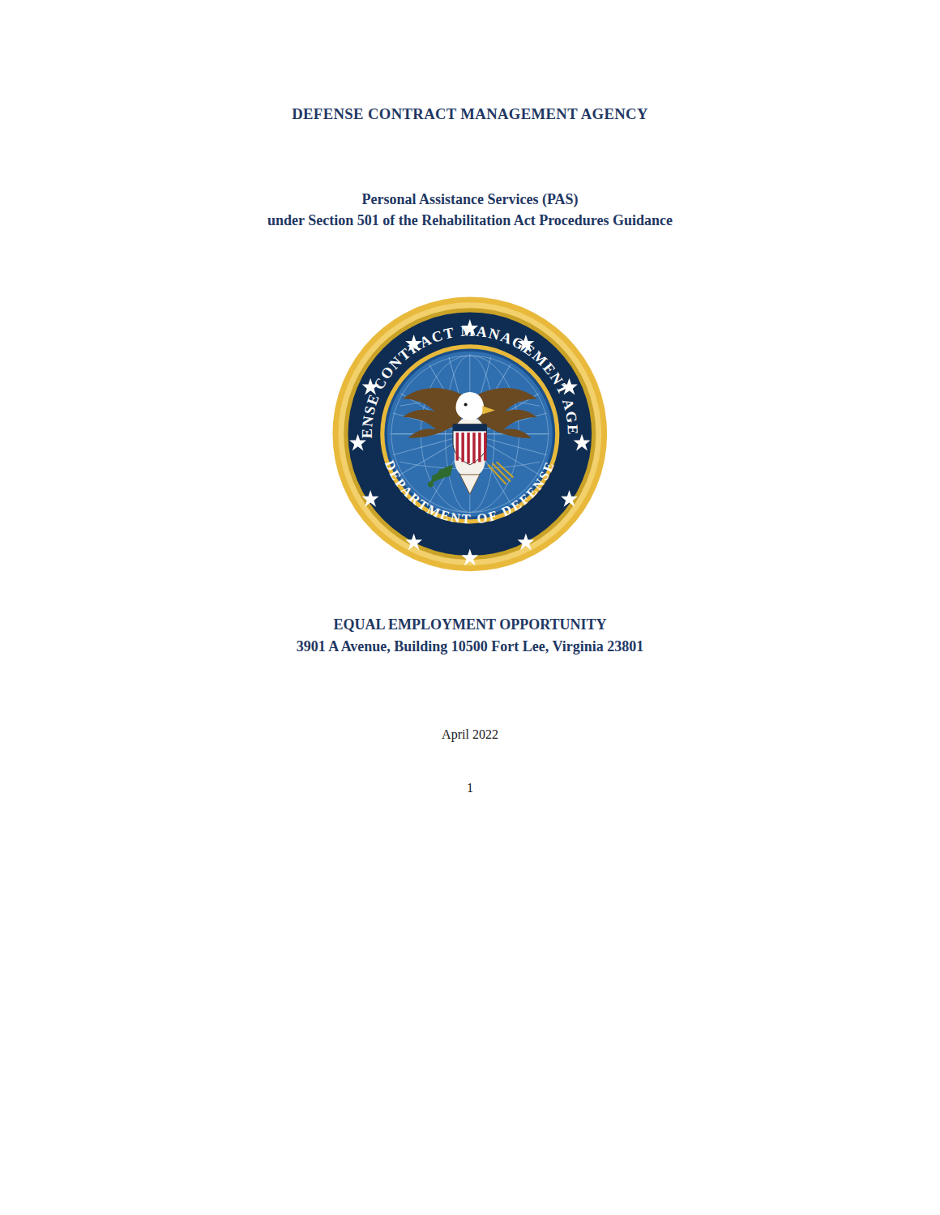DEFENSE CONTRACT MANAGEMENT AGENCY
Personal Assistance Services (PAS)
under Section 501 of the Rehabilitation Act Procedures Guidance
DEFENSE CONTRACT MANAGEMENT AGENCY DEPARTMENT OF DEFENSE
EQUAL EMPLOYMENT OPPORTUNITY
3901 A Avenue, Building 10500 Fort Lee, Virginia 23801
April 2022
1